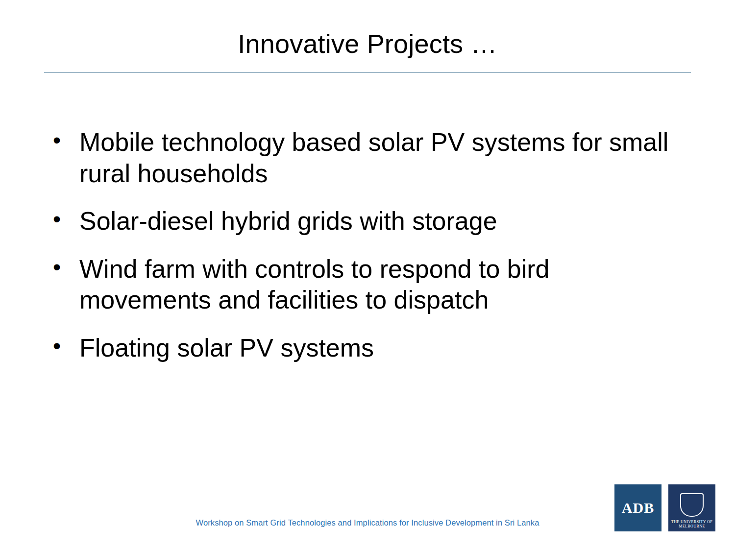Innovative Projects …
Mobile technology based solar PV systems for small rural households
Solar-diesel hybrid grids with storage
Wind farm with controls to respond to bird movements and facilities to dispatch
Floating solar PV systems
Workshop on Smart Grid Technologies and Implications for Inclusive Development in Sri Lanka
ADB
THE UNIVERSITY OF
MELBOURNE